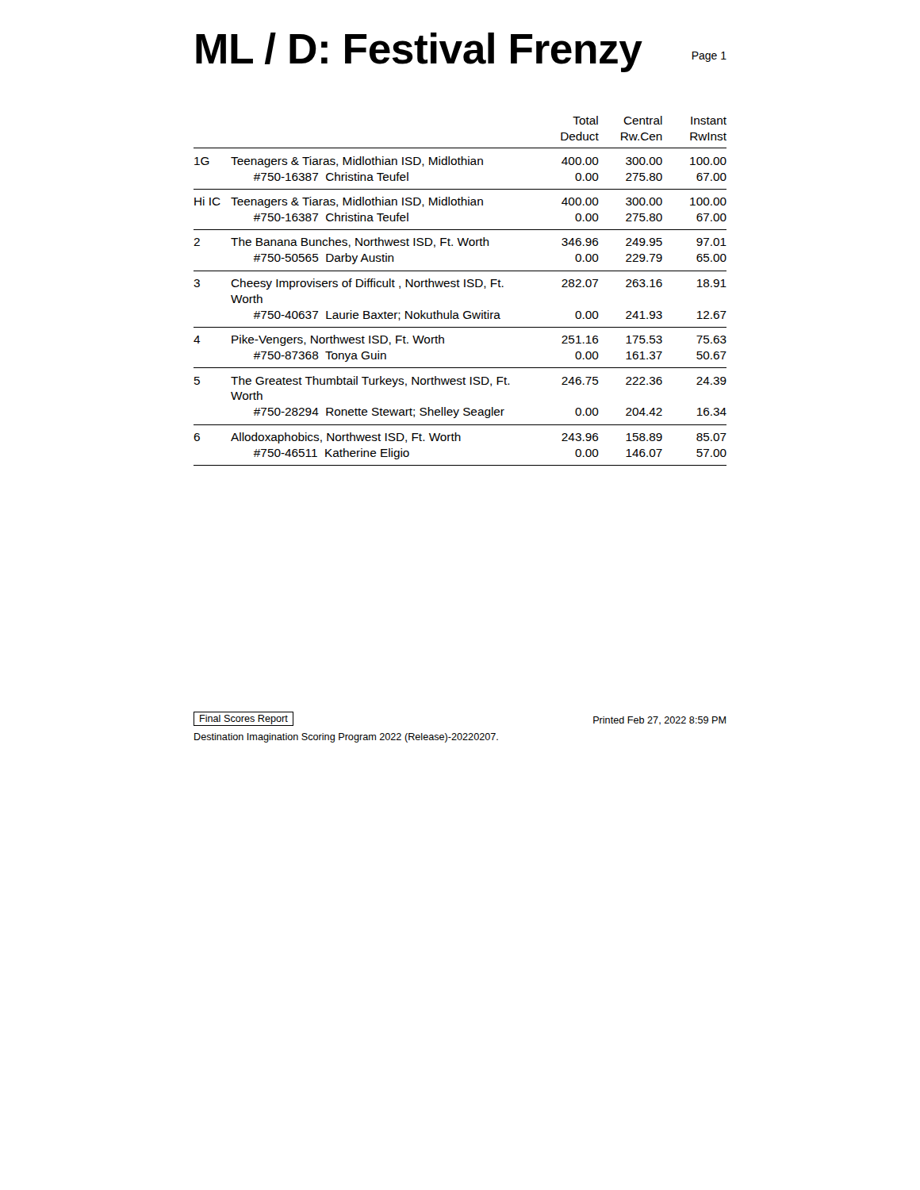ML / D: Festival Frenzy
Page 1
| | | Total | Central | Instant |
| --- | --- | --- | --- | --- |
| | | Deduct | Rw.Cen | RwInst |
| 1G | Teenagers & Tiaras, Midlothian ISD, Midlothian | 400.00 | 300.00 | 100.00 |
| | #750-16387 Christina Teufel | 0.00 | 275.80 | 67.00 |
| Hi IC | Teenagers & Tiaras, Midlothian ISD, Midlothian | 400.00 | 300.00 | 100.00 |
| | #750-16387 Christina Teufel | 0.00 | 275.80 | 67.00 |
| 2 | The Banana Bunches, Northwest ISD, Ft. Worth | 346.96 | 249.95 | 97.01 |
| | #750-50565 Darby Austin | 0.00 | 229.79 | 65.00 |
| 3 | Cheesy Improvisers of Difficult , Northwest ISD, Ft. Worth | 282.07 | 263.16 | 18.91 |
| | #750-40637 Laurie Baxter; Nokuthula Gwitira | 0.00 | 241.93 | 12.67 |
| 4 | Pike-Vengers, Northwest ISD, Ft. Worth | 251.16 | 175.53 | 75.63 |
| | #750-87368 Tonya Guin | 0.00 | 161.37 | 50.67 |
| 5 | The Greatest Thumbtail Turkeys, Northwest ISD, Ft. Worth | 246.75 | 222.36 | 24.39 |
| | #750-28294 Ronette Stewart; Shelley Seagler | 0.00 | 204.42 | 16.34 |
| 6 | Allodoxaphobics, Northwest ISD, Ft. Worth | 243.96 | 158.89 | 85.07 |
| | #750-46511 Katherine Eligio | 0.00 | 146.07 | 57.00 |
Final Scores Report Printed Feb 27, 2022 8:59 PM
Destination Imagination Scoring Program 2022 (Release)-20220207.